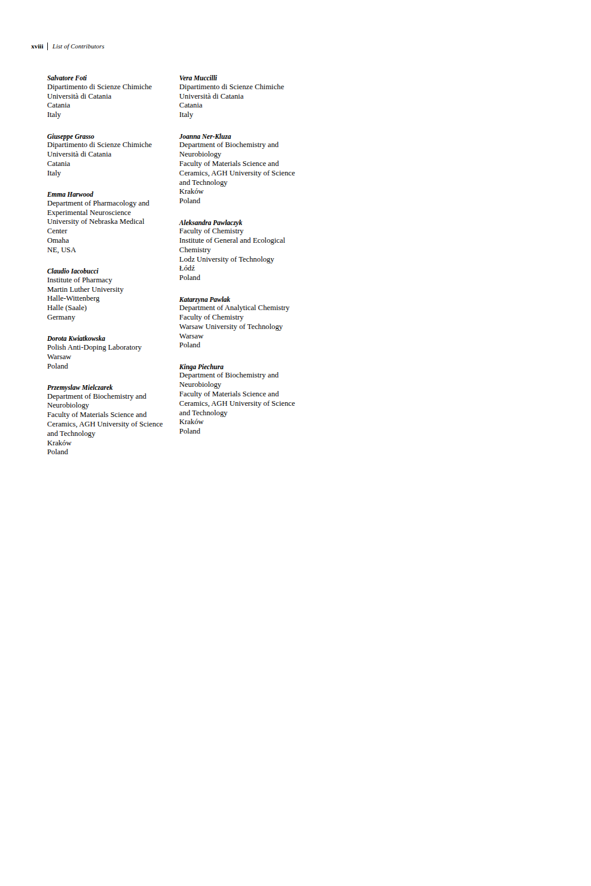xviii List of Contributors
Salvatore Foti Dipartimento di Scienze Chimiche Università di Catania Catania Italy
Giuseppe Grasso Dipartimento di Scienze Chimiche Università di Catania Catania Italy
Emma Harwood Department of Pharmacology and Experimental Neuroscience University of Nebraska Medical Center Omaha NE, USA
Claudio Iacobucci Institute of Pharmacy Martin Luther University Halle-Wittenberg Halle (Saale) Germany
Dorota Kwiatkowska Polish Anti-Doping Laboratory Warsaw Poland
Przemyslaw Mielczarek Department of Biochemistry and Neurobiology Faculty of Materials Science and Ceramics, AGH University of Science and Technology Kraków Poland
Vera Muccilli Dipartimento di Scienze Chimiche Università di Catania Catania Italy
Joanna Ner-Kluza Department of Biochemistry and Neurobiology Faculty of Materials Science and Ceramics, AGH University of Science and Technology Kraków Poland
Aleksandra Pawlaczyk Faculty of Chemistry Institute of General and Ecological Chemistry Lodz University of Technology Łódź Poland
Katarzyna Pawlak Department of Analytical Chemistry Faculty of Chemistry Warsaw University of Technology Warsaw Poland
Kinga Piechura Department of Biochemistry and Neurobiology Faculty of Materials Science and Ceramics, AGH University of Science and Technology Kraków Poland